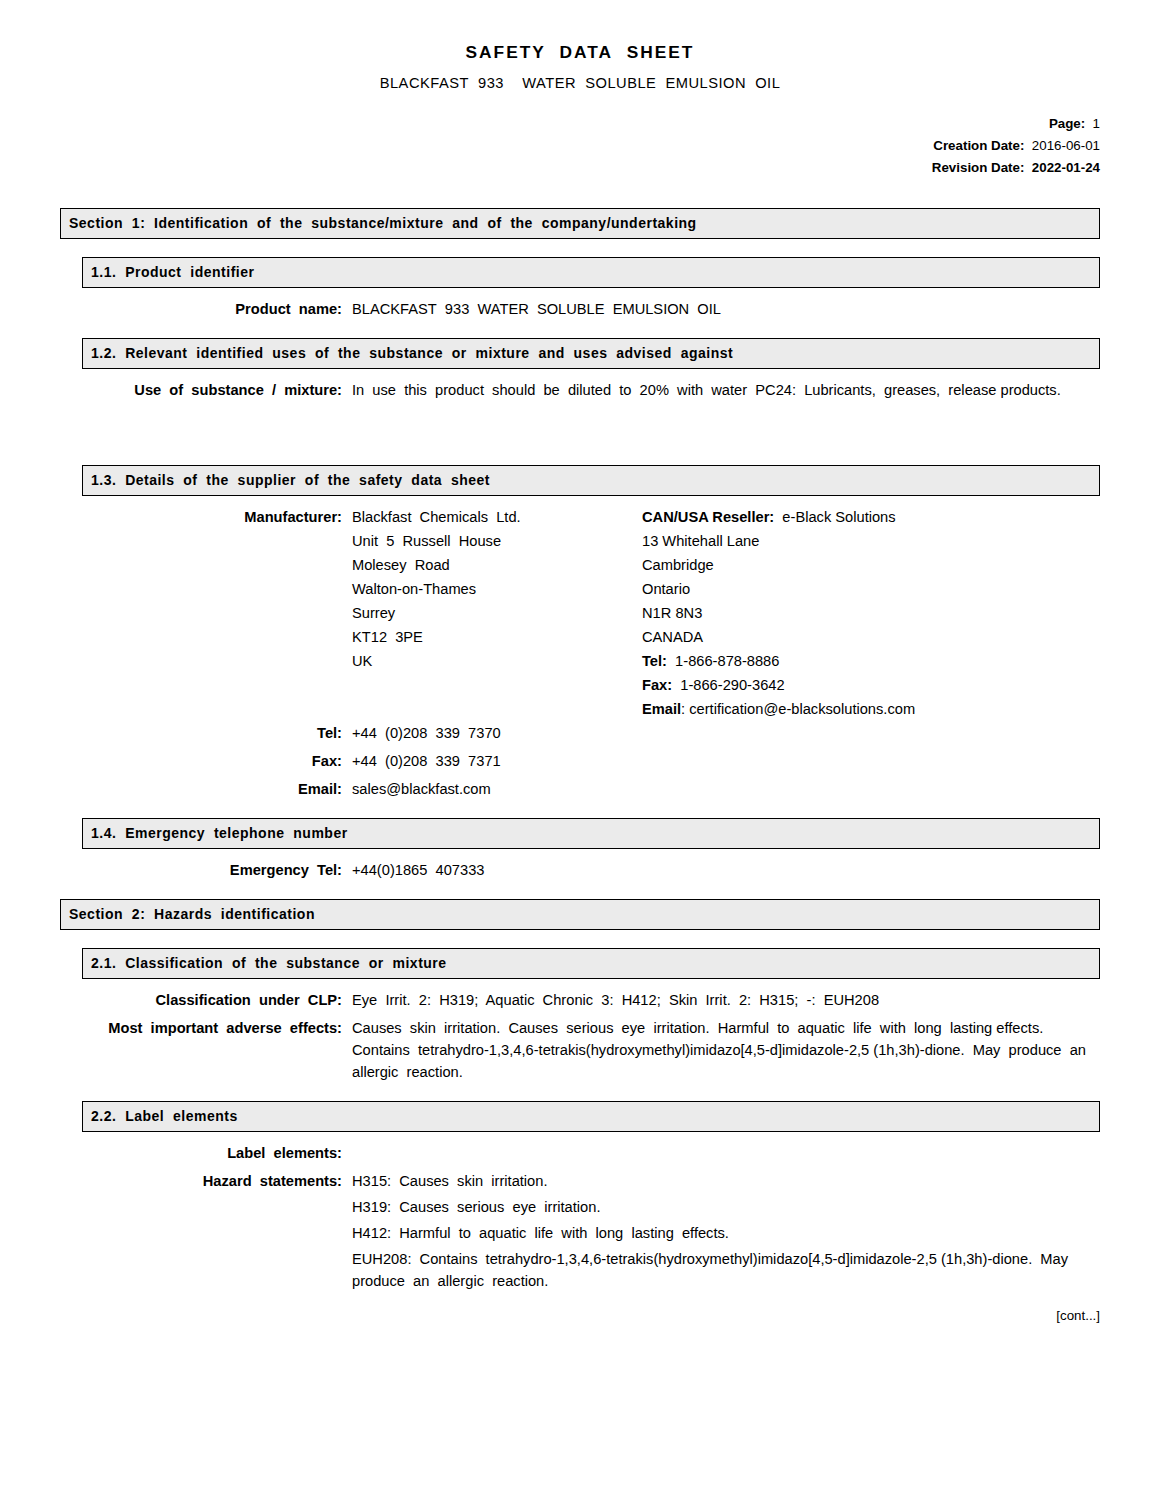SAFETY DATA SHEET
BLACKFAST 933 WATER SOLUBLE EMULSION OIL
Page: 1
Creation Date: 2016-06-01
Revision Date: 2022-01-24
Section 1: Identification of the substance/mixture and of the company/undertaking
1.1. Product identifier
Product name:
BLACKFAST 933 WATER SOLUBLE EMULSION OIL
1.2. Relevant identified uses of the substance or mixture and uses advised against
Use of substance / mixture:
In use this product should be diluted to 20% with water PC24: Lubricants, greases, release products.
1.3. Details of the supplier of the safety data sheet
Manufacturer:
Blackfast Chemicals Ltd.
Unit 5 Russell House
Molesey Road
Walton-on-Thames
Surrey
KT12 3PE
UK
CAN/USA Reseller: e-Black Solutions
13 Whitehall Lane
Cambridge
Ontario
N1R 8N3
CANADA
Tel: 1-866-878-8886
Fax: 1-866-290-3642
Email: certification@e-blacksolutions.com
Tel:
+44 (0)208 339 7370
Fax:
+44 (0)208 339 7371
Email:
sales@blackfast.com
1.4. Emergency telephone number
Emergency Tel:
+44(0)1865 407333
Section 2: Hazards identification
2.1. Classification of the substance or mixture
Classification under CLP:
Eye Irrit. 2: H319; Aquatic Chronic 3: H412; Skin Irrit. 2: H315; -: EUH208
Most important adverse effects:
Causes skin irritation. Causes serious eye irritation. Harmful to aquatic life with long lasting effects. Contains tetrahydro-1,3,4,6-tetrakis(hydroxymethyl)imidazo[4,5-d]imidazole-2,5 (1h,3h)-dione. May produce an allergic reaction.
2.2. Label elements
Label elements:
Hazard statements:
H315: Causes skin irritation.
H319: Causes serious eye irritation.
H412: Harmful to aquatic life with long lasting effects.
EUH208: Contains tetrahydro-1,3,4,6-tetrakis(hydroxymethyl)imidazo[4,5-d]imidazole-2,5 (1h,3h)-dione. May produce an allergic reaction.
[cont...]